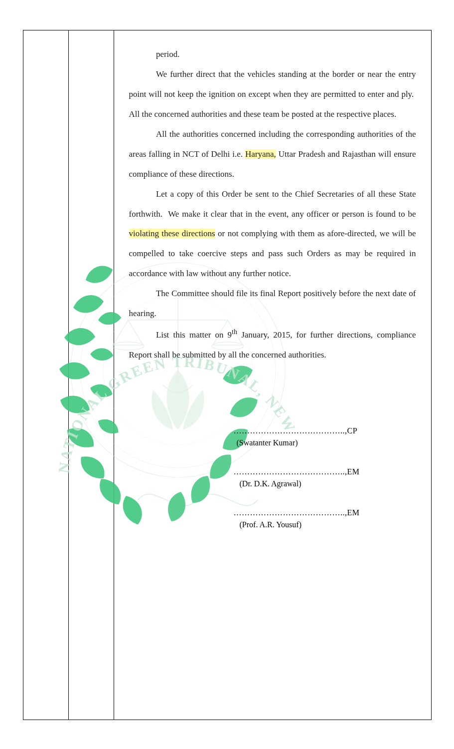NATIONAL GREEN TRIBUNAL, NEW DELHI
period.
We further direct that the vehicles standing at the border or near the entry point will not keep the ignition on except when they are permitted to enter and ply. All the concerned authorities and these team be posted at the respective places.
All the authorities concerned including the corresponding authorities of the areas falling in NCT of Delhi i.e. Haryana, Uttar Pradesh and Rajasthan will ensure compliance of these directions.
Let a copy of this Order be sent to the Chief Secretaries of all these State forthwith. We make it clear that in the event, any officer or person is found to be violating these directions or not complying with them as afore-directed, we will be compelled to take coercive steps and pass such Orders as may be required in accordance with law without any further notice.
The Committee should file its final Report positively before the next date of hearing.
List this matter on 9th January, 2015, for further directions, compliance Report shall be submitted by all the concerned authorities.
…………………………………..,CP
(Swatanter Kumar)
…………………………………..,EM
(Dr. D.K. Agrawal)
…………………………………..,EM
(Prof. A.R. Yousuf)